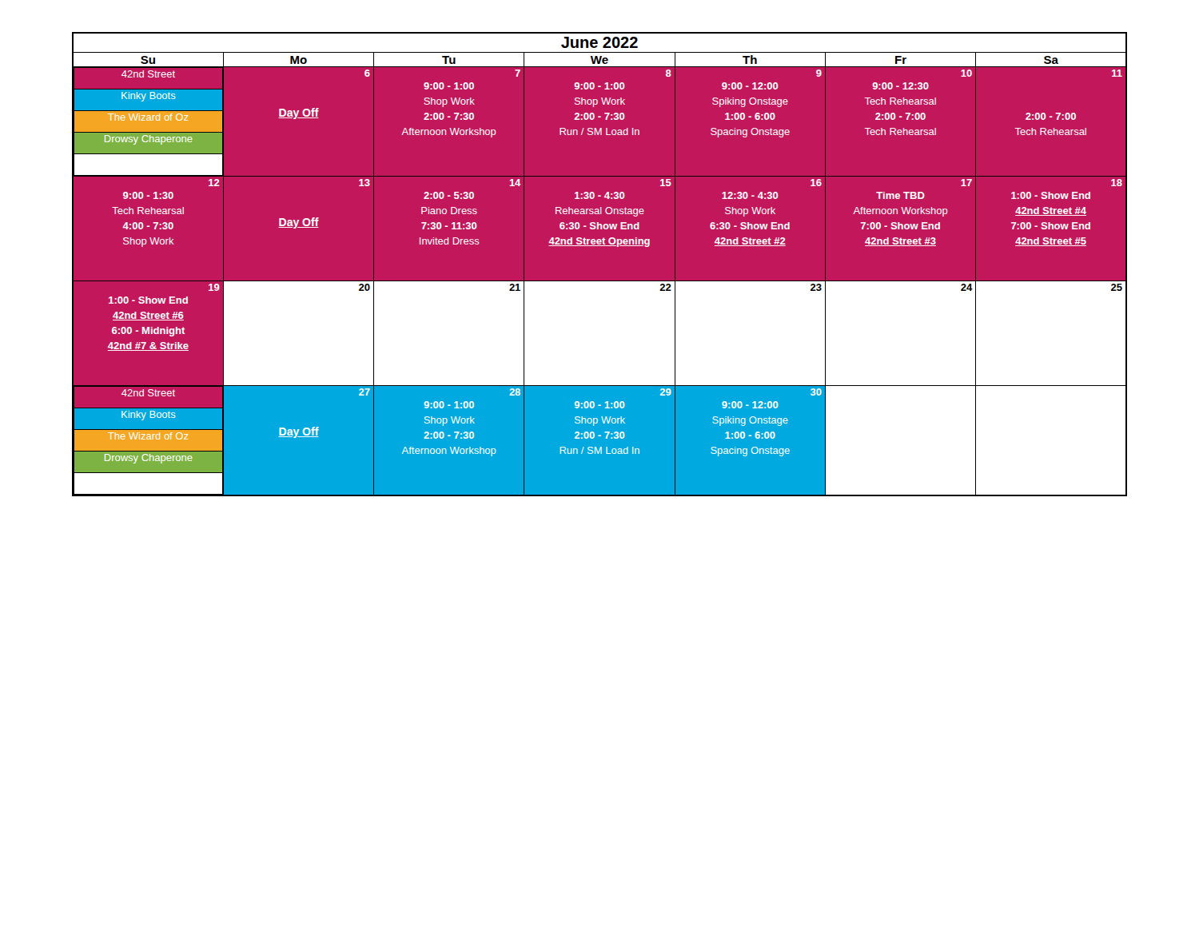| June 2022 |
| Su | Mo | Tu | We | Th | Fr | Sa |
| / 42nd Street / / Kinky Boots / / The Wizard of Oz / / Drowsy Chaperone / | 6 Day Off | 7 9:00 - 1:00 Shop Work 2:00 - 7:30 Afternoon Workshop | 8 9:00 - 1:00 Shop Work 2:00 - 7:30 Run / SM Load In | 9 9:00 - 12:00 Spiking Onstage 1:00 - 6:00 Spacing Onstage | 10 9:00 - 12:30 Tech Rehearsal 2:00 - 7:00 Tech Rehearsal | 11 2:00 - 7:00 Tech Rehearsal |
| 12 9:00 - 1:30 Tech Rehearsal 4:00 - 7:30 Shop Work | 13 Day Off | 14 2:00 - 5:30 Piano Dress 7:30 - 11:30 Invited Dress | 15 1:30 - 4:30 Rehearsal Onstage 6:30 - Show End 42nd Street Opening | 16 12:30 - 4:30 Shop Work 6:30 - Show End 42nd Street #2 | 17 Time TBD Afternoon Workshop 7:00 - Show End 42nd Street #3 | 18 1:00 - Show End 42nd Street #4 7:00 - Show End 42nd Street #5 |
| 19 1:00 - Show End 42nd Street #6 6:00 - Midnight 42nd #7 & Strike | 20 | 21 | 22 | 23 | 24 | 25 |
| / 42nd Street / / Kinky Boots / / The Wizard of Oz / / Drowsy Chaperone / | 27 Day Off | 28 9:00 - 1:00 Shop Work 2:00 - 7:30 Afternoon Workshop | 29 9:00 - 1:00 Shop Work 2:00 - 7:30 Run / SM Load In | 30 9:00 - 12:00 Spiking Onstage 1:00 - 6:00 Spacing Onstage | | |